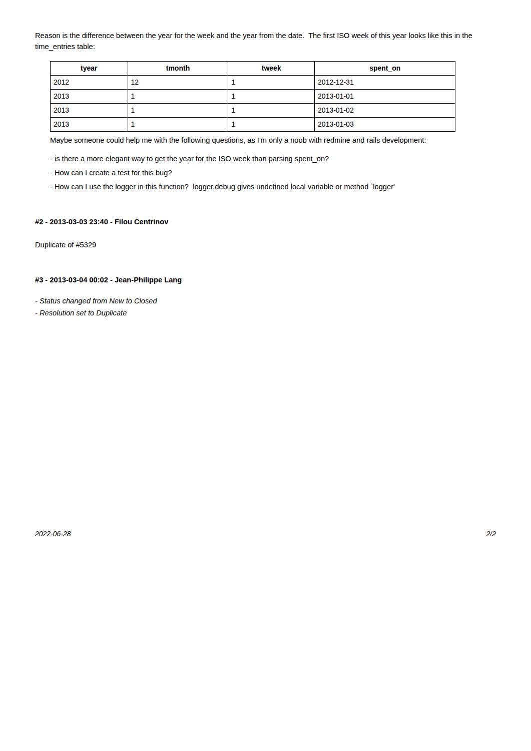Reason is the difference between the year for the week and the year from the date. The first ISO week of this year looks like this in the time_entries table:
| tyear | tmonth | tweek | spent_on |
| --- | --- | --- | --- |
| 2012 | 12 | 1 | 2012-12-31 |
| 2013 | 1 | 1 | 2013-01-01 |
| 2013 | 1 | 1 | 2013-01-02 |
| 2013 | 1 | 1 | 2013-01-03 |
Maybe someone could help me with the following questions, as I'm only a noob with redmine and rails development:
is there a more elegant way to get the year for the ISO week than parsing spent_on?
How can I create a test for this bug?
How can I use the logger in this function? logger.debug gives undefined local variable or method `logger'
#2 - 2013-03-03 23:40 - Filou Centrinov
Duplicate of #5329
#3 - 2013-03-04 00:02 - Jean-Philippe Lang
- Status changed from New to Closed
- Resolution set to Duplicate
2022-06-28 2/2